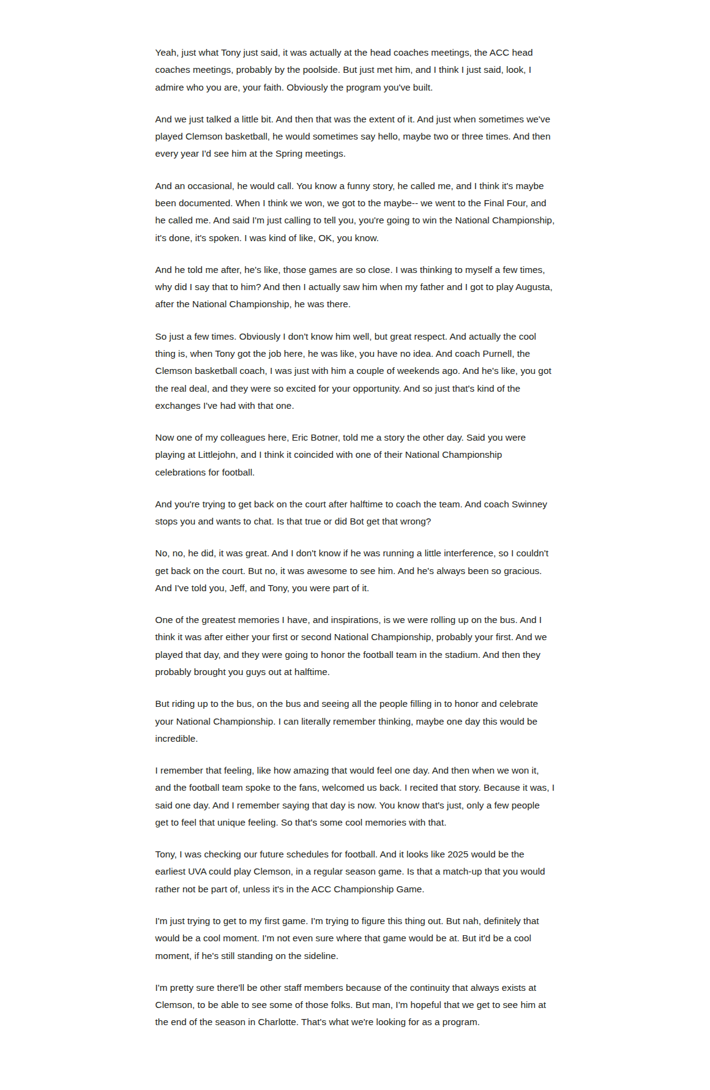Yeah, just what Tony just said, it was actually at the head coaches meetings, the ACC head coaches meetings, probably by the poolside. But just met him, and I think I just said, look, I admire who you are, your faith. Obviously the program you've built.
And we just talked a little bit. And then that was the extent of it. And just when sometimes we've played Clemson basketball, he would sometimes say hello, maybe two or three times. And then every year I'd see him at the Spring meetings.
And an occasional, he would call. You know a funny story, he called me, and I think it's maybe been documented. When I think we won, we got to the maybe-- we went to the Final Four, and he called me. And said I'm just calling to tell you, you're going to win the National Championship, it's done, it's spoken. I was kind of like, OK, you know.
And he told me after, he's like, those games are so close. I was thinking to myself a few times, why did I say that to him? And then I actually saw him when my father and I got to play Augusta, after the National Championship, he was there.
So just a few times. Obviously I don't know him well, but great respect. And actually the cool thing is, when Tony got the job here, he was like, you have no idea. And coach Purnell, the Clemson basketball coach, I was just with him a couple of weekends ago. And he's like, you got the real deal, and they were so excited for your opportunity. And so just that's kind of the exchanges I've had with that one.
Now one of my colleagues here, Eric Botner, told me a story the other day. Said you were playing at Littlejohn, and I think it coincided with one of their National Championship celebrations for football.
And you're trying to get back on the court after halftime to coach the team. And coach Swinney stops you and wants to chat. Is that true or did Bot get that wrong?
No, no, he did, it was great. And I don't know if he was running a little interference, so I couldn't get back on the court. But no, it was awesome to see him. And he's always been so gracious. And I've told you, Jeff, and Tony, you were part of it.
One of the greatest memories I have, and inspirations, is we were rolling up on the bus. And I think it was after either your first or second National Championship, probably your first. And we played that day, and they were going to honor the football team in the stadium. And then they probably brought you guys out at halftime.
But riding up to the bus, on the bus and seeing all the people filling in to honor and celebrate your National Championship. I can literally remember thinking, maybe one day this would be incredible.
I remember that feeling, like how amazing that would feel one day. And then when we won it, and the football team spoke to the fans, welcomed us back. I recited that story. Because it was, I said one day. And I remember saying that day is now. You know that's just, only a few people get to feel that unique feeling. So that's some cool memories with that.
Tony, I was checking our future schedules for football. And it looks like 2025 would be the earliest UVA could play Clemson, in a regular season game. Is that a match-up that you would rather not be part of, unless it's in the ACC Championship Game.
I'm just trying to get to my first game. I'm trying to figure this thing out. But nah, definitely that would be a cool moment. I'm not even sure where that game would be at. But it'd be a cool moment, if he's still standing on the sideline.
I'm pretty sure there'll be other staff members because of the continuity that always exists at Clemson, to be able to see some of those folks. But man, I'm hopeful that we get to see him at the end of the season in Charlotte. That's what we're looking for as a program.